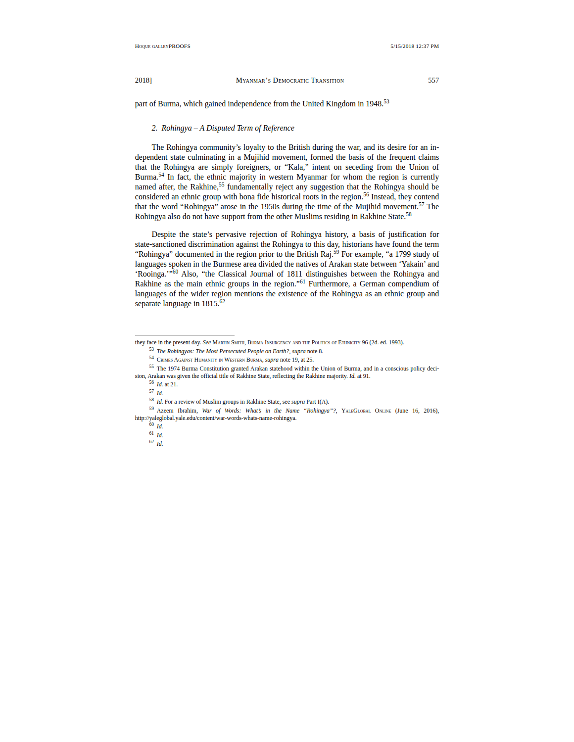Hoque galleyPROOFS 5/15/2018 12:37 PM
2018] Myanmar’s Democratic Transition 557
part of Burma, which gained independence from the United Kingdom in 1948.53
2. Rohingya – A Disputed Term of Reference
The Rohingya community’s loyalty to the British during the war, and its desire for an independent state culminating in a Mujihid movement, formed the basis of the frequent claims that the Rohingya are simply foreigners, or “Kala,” intent on seceding from the Union of Burma.54 In fact, the ethnic majority in western Myanmar for whom the region is currently named after, the Rakhine,55 fundamentally reject any suggestion that the Rohingya should be considered an ethnic group with bona fide historical roots in the region.56 Instead, they contend that the word “Rohingya” arose in the 1950s during the time of the Mujihid movement.57 The Rohingya also do not have support from the other Muslims residing in Rakhine State.58
Despite the state’s pervasive rejection of Rohingya history, a basis of justification for state-sanctioned discrimination against the Rohingya to this day, historians have found the term “Rohingya” documented in the region prior to the British Raj.59 For example, “a 1799 study of languages spoken in the Burmese area divided the natives of Arakan state between ‘Yakain’ and ‘Rooinga.’”60 Also, “the Classical Journal of 1811 distinguishes between the Rohingya and Rakhine as the main ethnic groups in the region.”61 Furthermore, a German compendium of languages of the wider region mentions the existence of the Rohingya as an ethnic group and separate language in 1815.62
they face in the present day. See Martin Smith, Burma Insurgency and the Politics of Ethnicity 96 (2d. ed. 1993).
53 The Rohingyas: The Most Persecuted People on Earth?, supra note 8.
54 Crimes Against Humanity in Western Burma, supra note 19, at 25.
55 The 1974 Burma Constitution granted Arakan statehood within the Union of Burma, and in a conscious policy decision, Arakan was given the official title of Rakhine State, reflecting the Rakhine majority. Id. at 91.
56 Id. at 21.
57 Id.
58 Id. For a review of Muslim groups in Rakhine State, see supra Part I(A).
59 Azeem Ibrahim, War of Words: What’s in the Name “Rohingya”?, YaleGlobal Online (June 16, 2016), http://yaleglobal.yale.edu/content/war-words-whats-name-rohingya.
60 Id.
61 Id.
62 Id.